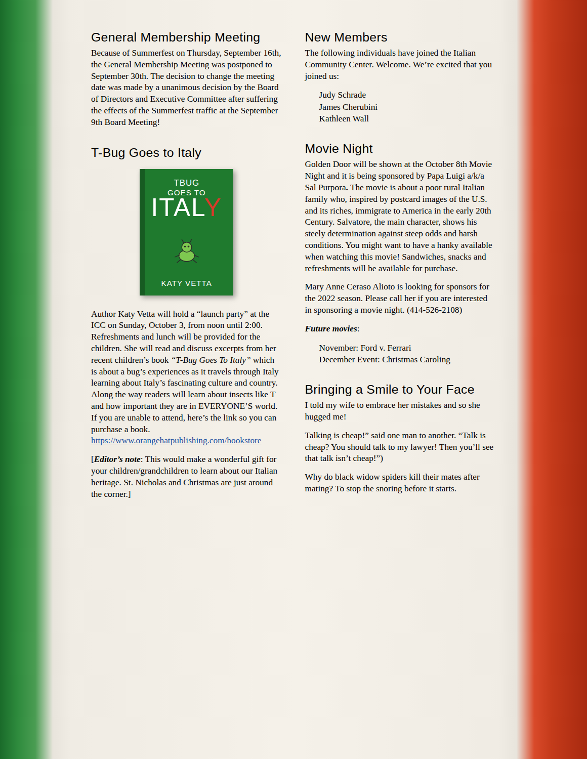General Membership Meeting
Because of Summerfest on Thursday, September 16th, the General Membership Meeting was postponed to September 30th. The decision to change the meeting date was made by a unanimous decision by the Board of Directors and Executive Committee after suffering the effects of the Summerfest traffic at the September 9th Board Meeting!
T-Bug Goes to Italy
TBUG
GOES TO
ITALY
KATY VETTA
Author Katy Vetta will hold a “launch party” at the ICC on Sunday, October 3, from noon until 2:00. Refreshments and lunch will be provided for the children. She will read and discuss excerpts from her recent children’s book “T-Bug Goes To Italy” which is about a bug’s experiences as it travels through Italy learning about Italy’s fascinating culture and country. Along the way readers will learn about insects like T and how important they are in EVERYONE’S world. If you are unable to attend, here’s the link so you can purchase a book.
https://www.orangehatpublishing.com/bookstore
[Editor’s note: This would make a wonderful gift for your children/grandchildren to learn about our Italian heritage. St. Nicholas and Christmas are just around the corner.]
New Members
The following individuals have joined the Italian Community Center. Welcome. We’re excited that you joined us:
Judy Schrade
James Cherubini
Kathleen Wall
Movie Night
Golden Door will be shown at the October 8th Movie Night and it is being sponsored by Papa Luigi a/k/a Sal Purpora. The movie is about a poor rural Italian family who, inspired by postcard images of the U.S. and its riches, immigrate to America in the early 20th Century. Salvatore, the main character, shows his steely determination against steep odds and harsh conditions. You might want to have a hanky available when watching this movie! Sandwiches, snacks and refreshments will be available for purchase.
Mary Anne Ceraso Alioto is looking for sponsors for the 2022 season. Please call her if you are interested in sponsoring a movie night. (414-526-2108)
Future movies:
November: Ford v. Ferrari
December Event: Christmas Caroling
Bringing a Smile to Your Face
I told my wife to embrace her mistakes and so she hugged me!
Talking is cheap!” said one man to another. “Talk is cheap? You should talk to my lawyer! Then you’ll see that talk isn’t cheap!”)
Why do black widow spiders kill their mates after mating? To stop the snoring before it starts.